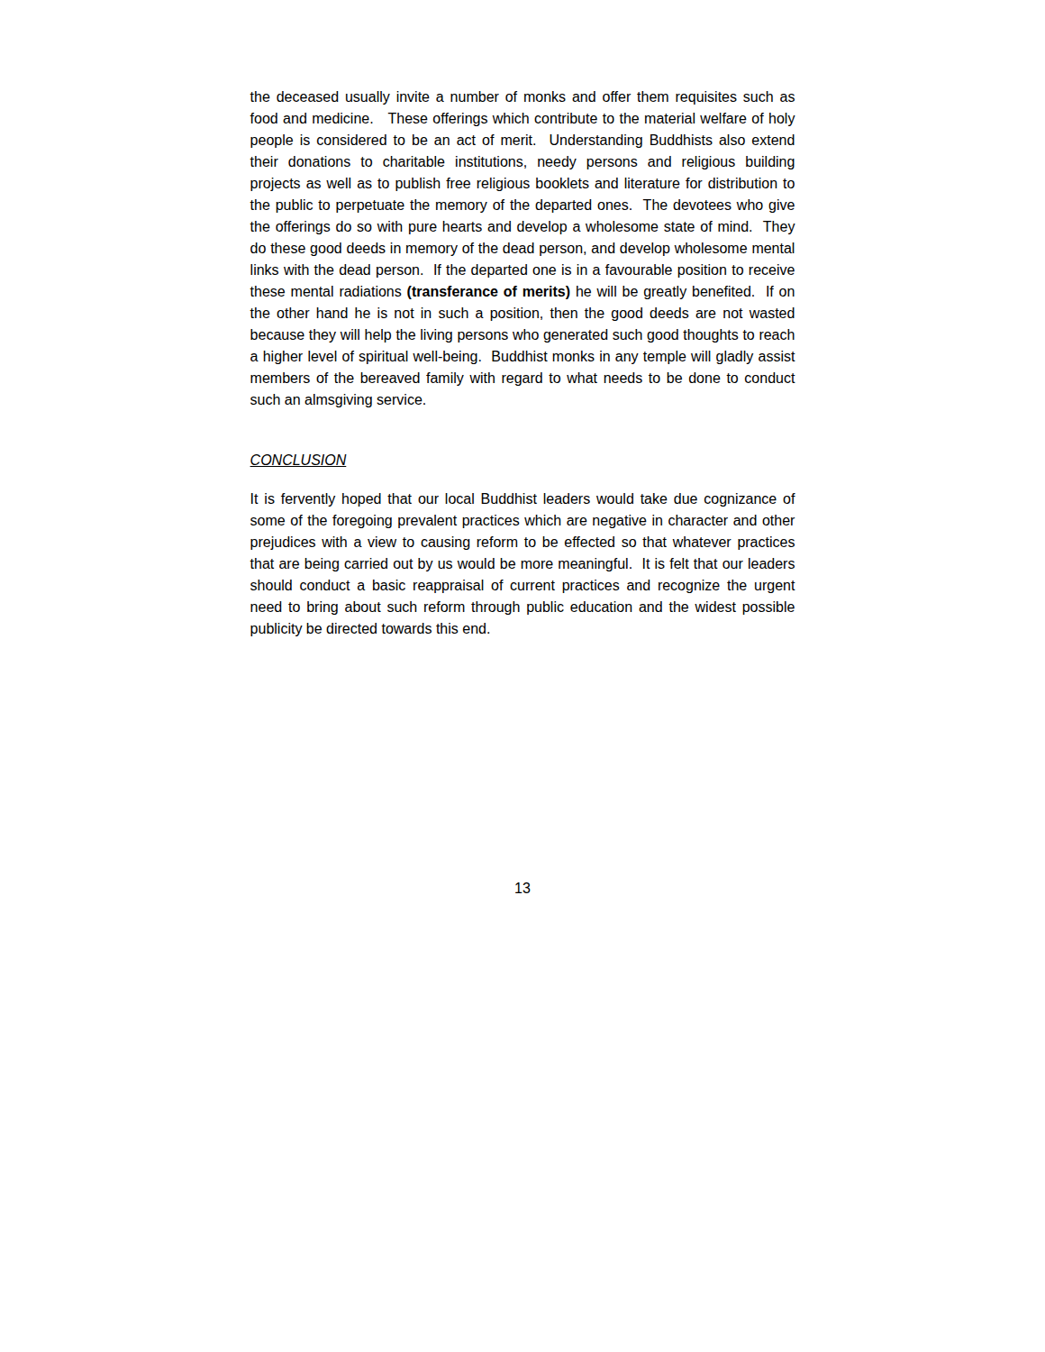the deceased usually invite a number of monks and offer them requisites such as food and medicine. These offerings which contribute to the material welfare of holy people is considered to be an act of merit. Understanding Buddhists also extend their donations to charitable institutions, needy persons and religious building projects as well as to publish free religious booklets and literature for distribution to the public to perpetuate the memory of the departed ones. The devotees who give the offerings do so with pure hearts and develop a wholesome state of mind. They do these good deeds in memory of the dead person, and develop wholesome mental links with the dead person. If the departed one is in a favourable position to receive these mental radiations (transferance of merits) he will be greatly benefited. If on the other hand he is not in such a position, then the good deeds are not wasted because they will help the living persons who generated such good thoughts to reach a higher level of spiritual well-being. Buddhist monks in any temple will gladly assist members of the bereaved family with regard to what needs to be done to conduct such an almsgiving service.
CONCLUSION
It is fervently hoped that our local Buddhist leaders would take due cognizance of some of the foregoing prevalent practices which are negative in character and other prejudices with a view to causing reform to be effected so that whatever practices that are being carried out by us would be more meaningful. It is felt that our leaders should conduct a basic reappraisal of current practices and recognize the urgent need to bring about such reform through public education and the widest possible publicity be directed towards this end.
13